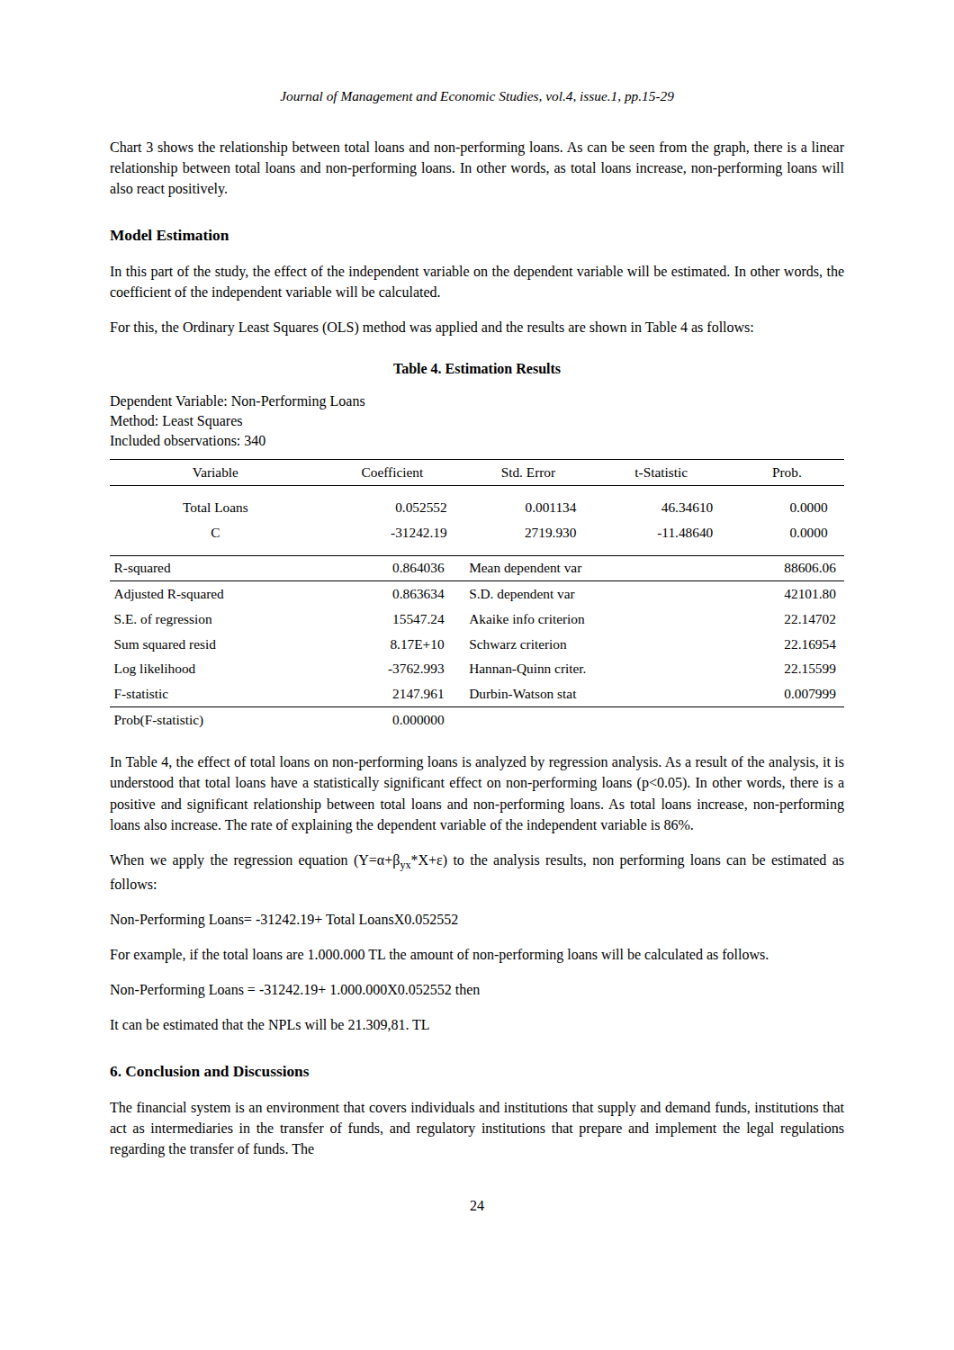Journal of Management and Economic Studies, vol.4, issue.1, pp.15-29
Chart 3 shows the relationship between total loans and non-performing loans. As can be seen from the graph, there is a linear relationship between total loans and non-performing loans. In other words, as total loans increase, non-performing loans will also react positively.
Model Estimation
In this part of the study, the effect of the independent variable on the dependent variable will be estimated. In other words, the coefficient of the independent variable will be calculated.
For this, the Ordinary Least Squares (OLS) method was applied and the results are shown in Table 4 as follows:
Table 4. Estimation Results
Dependent Variable: Non-Performing Loans
Method: Least Squares
Included observations: 340
| Variable | Coefficient | Std. Error | t-Statistic | Prob. |
| Total Loans | 0.052552 | 0.001134 | 46.34610 | 0.0000 |
| C | -31242.19 | 2719.930 | -11.48640 | 0.0000 |
| R-squared | 0.864036 | Mean dependent var | 88606.06 |
| Adjusted R-squared | 0.863634 | S.D. dependent var | 42101.80 |
| S.E. of regression | 15547.24 | Akaike info criterion | 22.14702 |
| Sum squared resid | 8.17E+10 | Schwarz criterion | 22.16954 |
| Log likelihood | -3762.993 | Hannan-Quinn criter. | 22.15599 |
| F-statistic | 2147.961 | Durbin-Watson stat | 0.007999 |
| Prob(F-statistic) | 0.000000 | | |
In Table 4, the effect of total loans on non-performing loans is analyzed by regression analysis. As a result of the analysis, it is understood that total loans have a statistically significant effect on non-performing loans (p<0.05). In other words, there is a positive and significant relationship between total loans and non-performing loans. As total loans increase, non-performing loans also increase. The rate of explaining the dependent variable of the independent variable is 86%.
When we apply the regression equation (Y=α+βyx*X+ε) to the analysis results, non performing loans can be estimated as follows:
Non-Performing Loans= -31242.19+ Total LoansX0.052552
For example, if the total loans are 1.000.000 TL the amount of non-performing loans will be calculated as follows.
Non-Performing Loans = -31242.19+ 1.000.000X0.052552 then
It can be estimated that the NPLs will be 21.309,81. TL
6. Conclusion and Discussions
The financial system is an environment that covers individuals and institutions that supply and demand funds, institutions that act as intermediaries in the transfer of funds, and regulatory institutions that prepare and implement the legal regulations regarding the transfer of funds. The
24